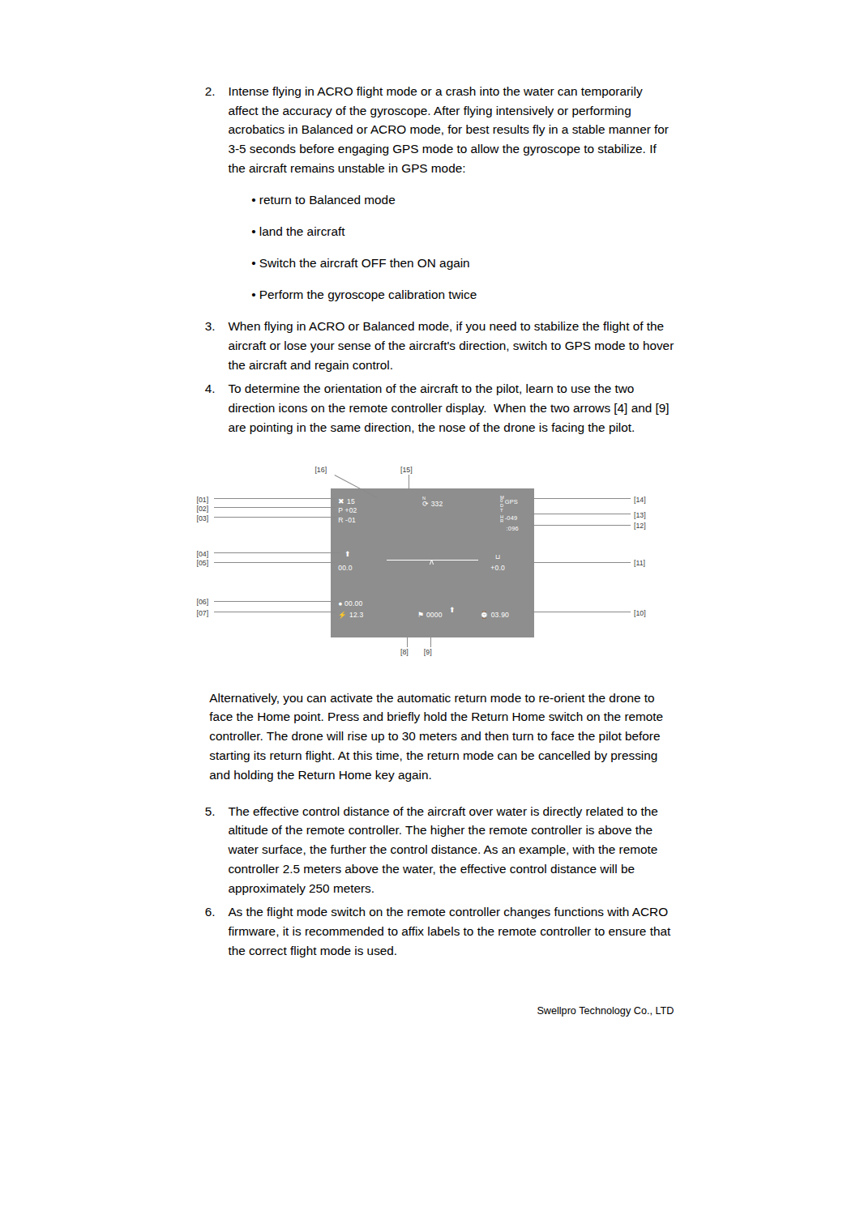Intense flying in ACRO flight mode or a crash into the water can temporarily affect the accuracy of the gyroscope. After flying intensively or performing acrobatics in Balanced or ACRO mode, for best results fly in a stable manner for 3-5 seconds before engaging GPS mode to allow the gyroscope to stabilize. If the aircraft remains unstable in GPS mode:
• return to Balanced mode
• land the aircraft
• Switch the aircraft OFF then ON again
• Perform the gyroscope calibration twice
When flying in ACRO or Balanced mode, if you need to stabilize the flight of the aircraft or lose your sense of the aircraft's direction, switch to GPS mode to hover the aircraft and regain control.
To determine the orientation of the aircraft to the pilot, learn to use the two direction icons on the remote controller display. When the two arrows [4] and [9] are pointing in the same direction, the nose of the drone is facing the pilot.
✖ 15
P +02
R -01
N
⟳ 332
M
0
GPS
D
T
H
-049
R
:096
⬆
00.0
⊔
+0.0
● 00.00
⚡ 12.3
⚑ 0000
⬆
⌚ 03.90
[01]
[02]
[03]
[04]
[05]
[06]
[07]
[14]
[13]
[12]
[11]
[10]
[16]
[15]
[8]
[9]
Alternatively, you can activate the automatic return mode to re-orient the drone to face the Home point. Press and briefly hold the Return Home switch on the remote controller. The drone will rise up to 30 meters and then turn to face the pilot before starting its return flight. At this time, the return mode can be cancelled by pressing and holding the Return Home key again.
The effective control distance of the aircraft over water is directly related to the altitude of the remote controller. The higher the remote controller is above the water surface, the further the control distance. As an example, with the remote controller 2.5 meters above the water, the effective control distance will be approximately 250 meters.
As the flight mode switch on the remote controller changes functions with ACRO firmware, it is recommended to affix labels to the remote controller to ensure that the correct flight mode is used.
Swellpro Technology Co., LTD